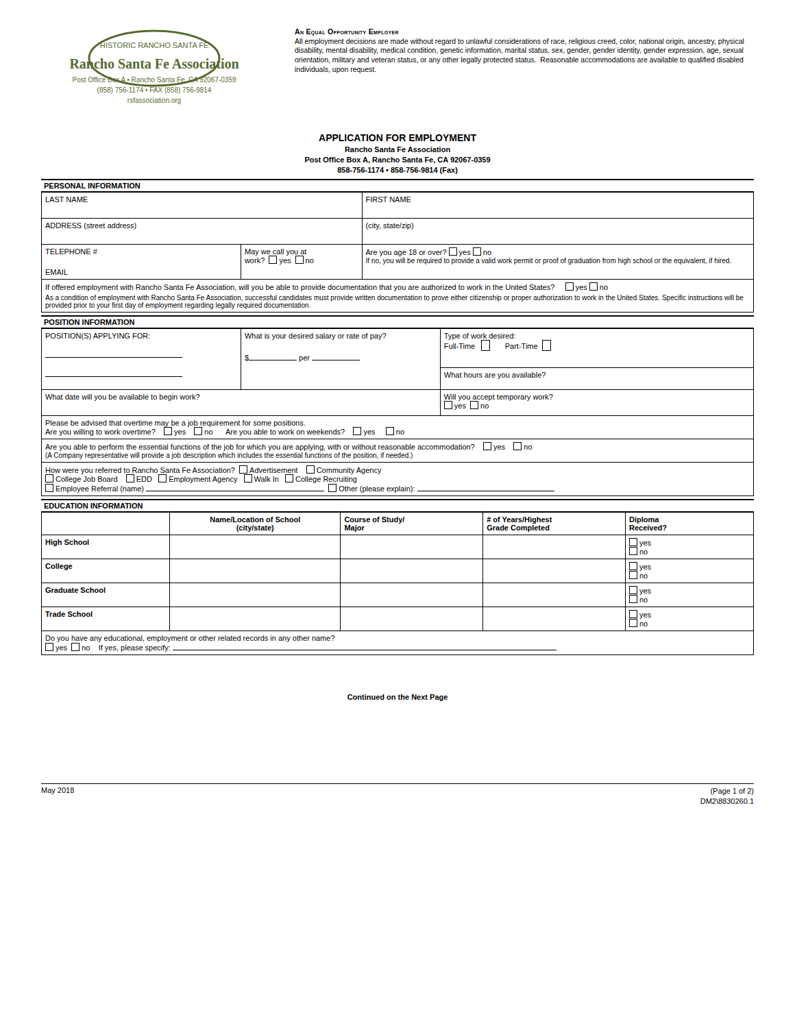An Equal Opportunity Employer
All employment decisions are made without regard to unlawful considerations of race, religious creed, color, national origin, ancestry, physical disability, mental disability, medical condition, genetic information, marital status, sex, gender, gender identity, gender expression, age, sexual orientation, military and veteran status, or any other legally protected status. Reasonable accommodations are available to qualified disabled individuals, upon request.
APPLICATION FOR EMPLOYMENT
Rancho Santa Fe Association
Post Office Box A, Rancho Santa Fe, CA 92067-0359
858-756-1174 • 858-756-9814 (Fax)
PERSONAL INFORMATION
| LAST NAME | FIRST NAME |
| ADDRESS (street address) | (city, state/zip) |
| TELEPHONE # EMAIL | May we call you at work? yes no | Are you age 18 or over? yes no If no, you will be required to provide a valid work permit or proof of graduation from high school or the equivalent, if hired. |
| If offered employment with Rancho Santa Fe Association, will you be able to provide documentation that you are authorized to work in the United States? yes no As a condition of employment with Rancho Santa Fe Association, successful candidates must provide written documentation to prove either citizenship or proper authorization to work in the United States. Specific instructions will be provided prior to your first day of employment regarding legally required documentation. |
POSITION INFORMATION
| POSITION(S) APPLYING FOR: | What is your desired salary or rate of pay? $ per | Type of work desired: Full-Time Part-Time |
| What hours are you available? |
| What date will you be available to begin work? | Will you accept temporary work? yes no |
| Please be advised that overtime may be a job requirement for some positions. Are you willing to work overtime? yes no Are you able to work on weekends? yes no |
| Are you able to perform the essential functions of the job for which you are applying, with or without reasonable accommodation? yes no (A Company representative will provide a job description which includes the essential functions of the position, if needed.) |
| How were you referred to Rancho Santa Fe Association? Advertisement Community Agency College Job Board EDD Employment Agency Walk In College Recruiting Employee Referral (name) Other (please explain): |
EDUCATION INFORMATION
| | Name/Location of School (city/state) | Course of Study/ Major | # of Years/Highest Grade Completed | Diploma Received? |
| High School | | | | yes no |
| College | | | | yes no |
| Graduate School | | | | yes no |
| Trade School | | | | yes no |
| Do you have any educational, employment or other related records in any other name? yes no If yes, please specify: |
Continued on the Next Page
May 2018
(Page 1 of 2)
DM2\8830260.1